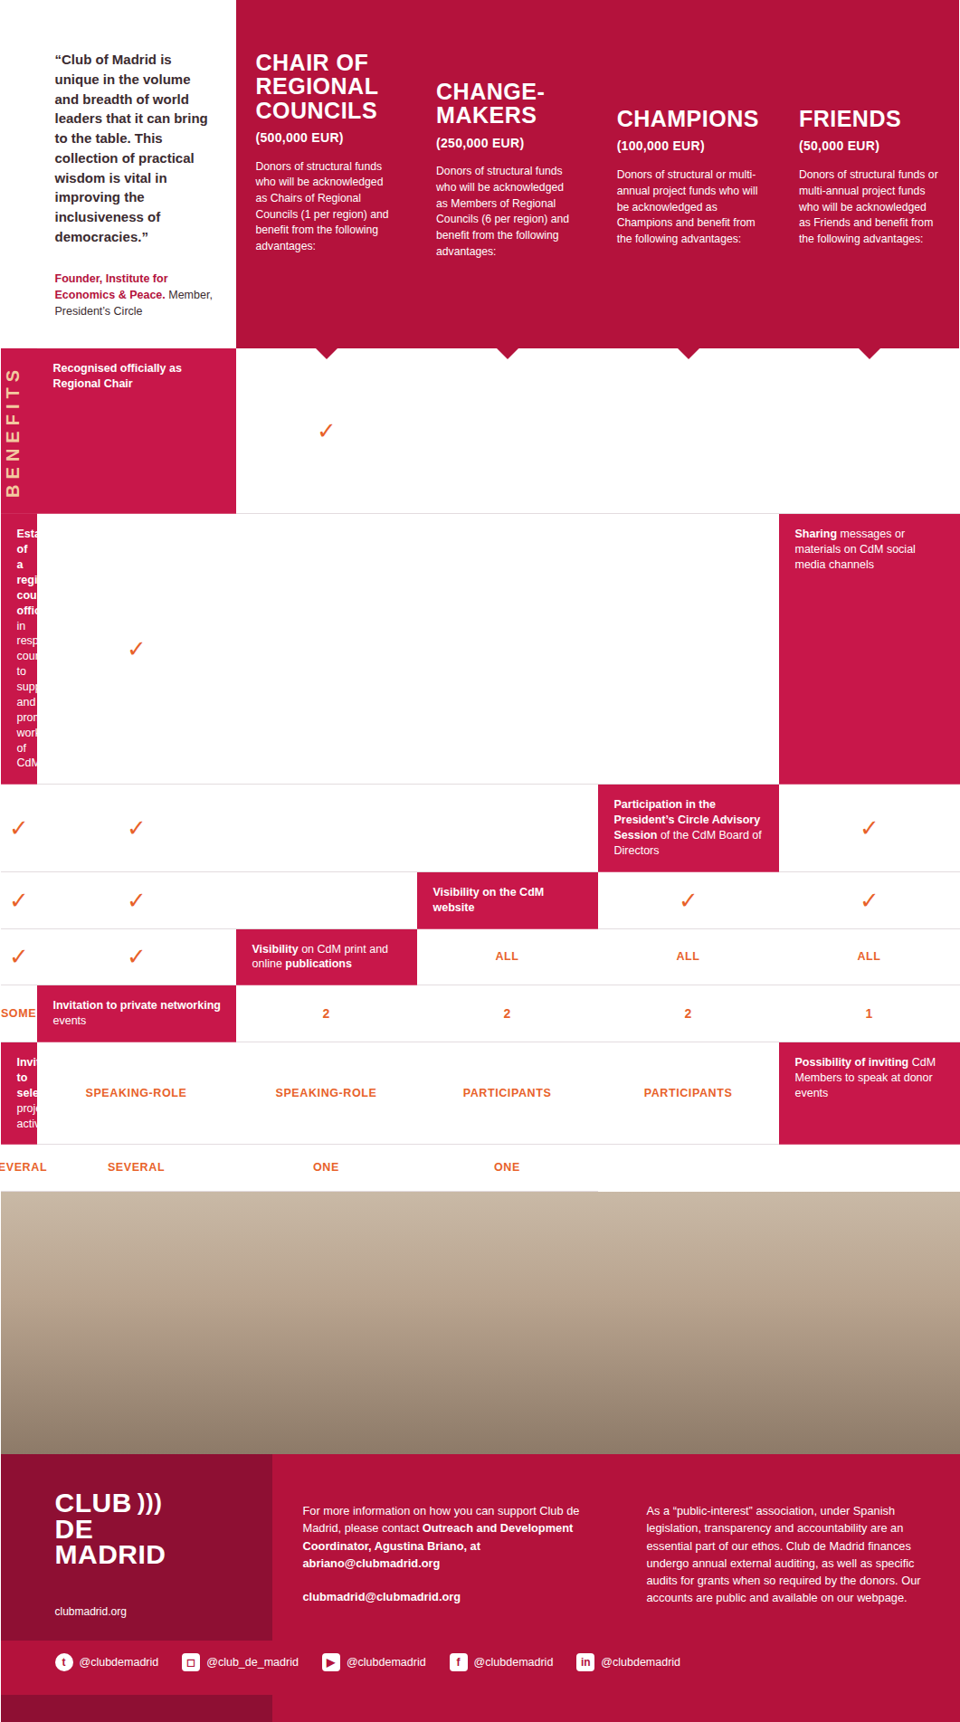“Club of Madrid is unique in the volume and breadth of world leaders that it can bring to the table. This collection of practical wisdom is vital in improving the inclusiveness of democracies.”
Founder, Institute for Economics & Peace. Member, President’s Circle
Chair of Regional Councils
(500,000 EUR)
Donors of structural funds who will be acknowledged as Chairs of Regional Councils (1 per region) and benefit from the following advantages:
Change-
makers
(250,000 EUR)
Donors of structural funds who will be acknowledged as Members of Regional Councils (6 per region) and benefit from the following advantages:
Champions
(100,000 EUR)
Donors of structural or multi-annual project funds who will be acknowledged as Champions and benefit from the following advantages:
*Annual contributions
Friends
(50,000 EUR)
Donors of structural funds or multi-annual project funds who will be acknowledged as Friends and benefit from the following advantages:
BENEFITS
Recognised officially as Regional Chair
✓
Establishment of a regional council office in respective country to support and promote work of CdM
✓
Sharing messages or materials on CdM social media channels
✓
✓
Participation in the President’s Circle Advisory Session of the CdM Board of Directors
✓
✓
✓
Visibility on the CdM website
✓
✓
✓
✓
Visibility on CdM print and online publications
All
All
All
Some
Invitation to private networking events
2
2
2
1
Invitation to selected project activities
Speaking-role
Speaking-role
Participants
Participants
Possibility of inviting CdM Members to speak at donor events
Several
Several
One
One
CLUB)))
DE
MADRID
clubmadrid.org
For more information on how you can support Club de Madrid, please contact Outreach and Development Coordinator, Agustina Briano, at abriano@clubmadrid.org
clubmadrid@clubmadrid.org
As a “public-interest” association, under Spanish legislation, transparency and accountability are an essential part of our ethos. Club de Madrid finances undergo annual external auditing, as well as specific audits for grants when so required by the donors. Our accounts are public and available on our webpage.
t@clubdemadrid ◻@club_de_madrid ▶@clubdemadrid f@clubdemadrid in@clubdemadrid